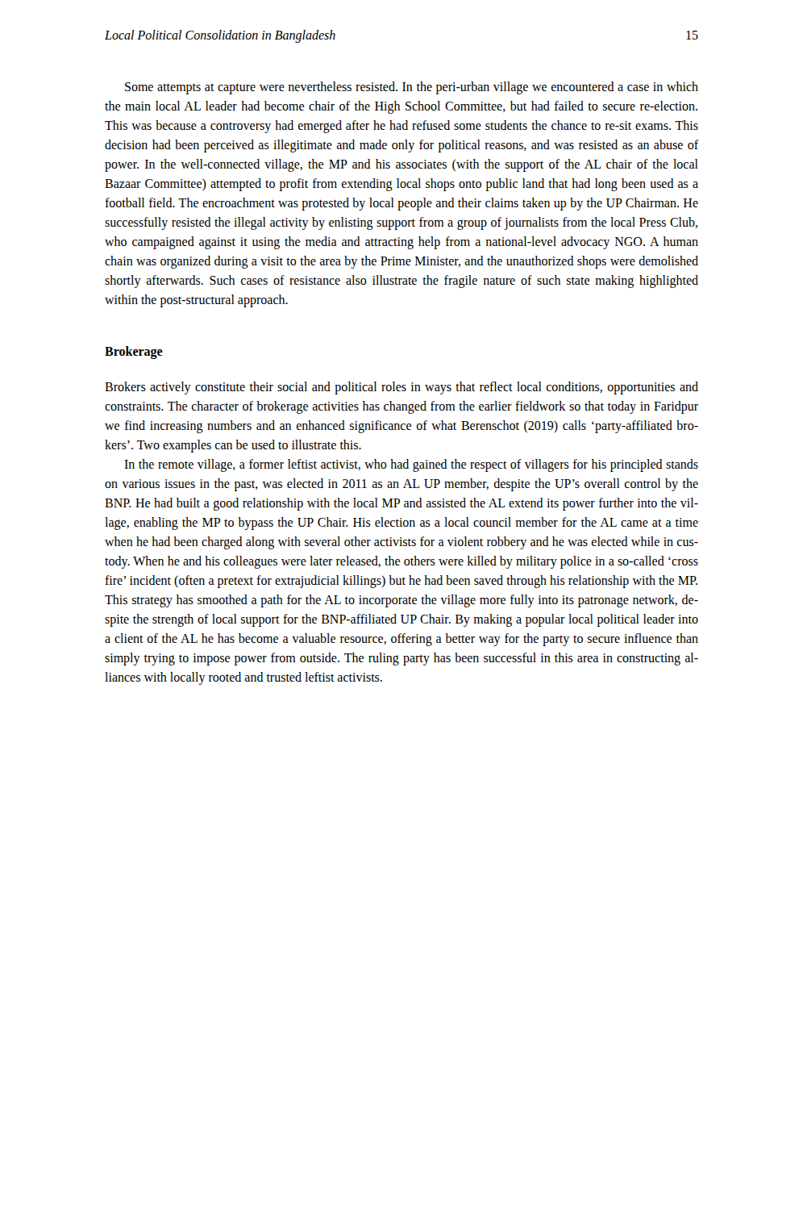Local Political Consolidation in Bangladesh 15
Some attempts at capture were nevertheless resisted. In the peri-urban village we encountered a case in which the main local AL leader had become chair of the High School Committee, but had failed to secure re-election. This was because a controversy had emerged after he had refused some students the chance to re-sit exams. This decision had been perceived as illegitimate and made only for political reasons, and was resisted as an abuse of power. In the well-connected village, the MP and his associates (with the support of the AL chair of the local Bazaar Committee) attempted to profit from extending local shops onto public land that had long been used as a football field. The encroachment was protested by local people and their claims taken up by the UP Chairman. He successfully resisted the illegal activity by enlisting support from a group of journalists from the local Press Club, who campaigned against it using the media and attracting help from a national-level advocacy NGO. A human chain was organized during a visit to the area by the Prime Minister, and the unauthorized shops were demolished shortly afterwards. Such cases of resistance also illustrate the fragile nature of such state making highlighted within the post-structural approach.
Brokerage
Brokers actively constitute their social and political roles in ways that reflect local conditions, opportunities and constraints. The character of brokerage activities has changed from the earlier fieldwork so that today in Faridpur we find increasing numbers and an enhanced significance of what Berenschot (2019) calls ‘party-affiliated brokers’. Two examples can be used to illustrate this.
In the remote village, a former leftist activist, who had gained the respect of villagers for his principled stands on various issues in the past, was elected in 2011 as an AL UP member, despite the UP’s overall control by the BNP. He had built a good relationship with the local MP and assisted the AL extend its power further into the village, enabling the MP to bypass the UP Chair. His election as a local council member for the AL came at a time when he had been charged along with several other activists for a violent robbery and he was elected while in custody. When he and his colleagues were later released, the others were killed by military police in a so-called ‘cross fire’ incident (often a pretext for extrajudicial killings) but he had been saved through his relationship with the MP. This strategy has smoothed a path for the AL to incorporate the village more fully into its patronage network, despite the strength of local support for the BNP-affiliated UP Chair. By making a popular local political leader into a client of the AL he has become a valuable resource, offering a better way for the party to secure influence than simply trying to impose power from outside. The ruling party has been successful in this area in constructing alliances with locally rooted and trusted leftist activists.